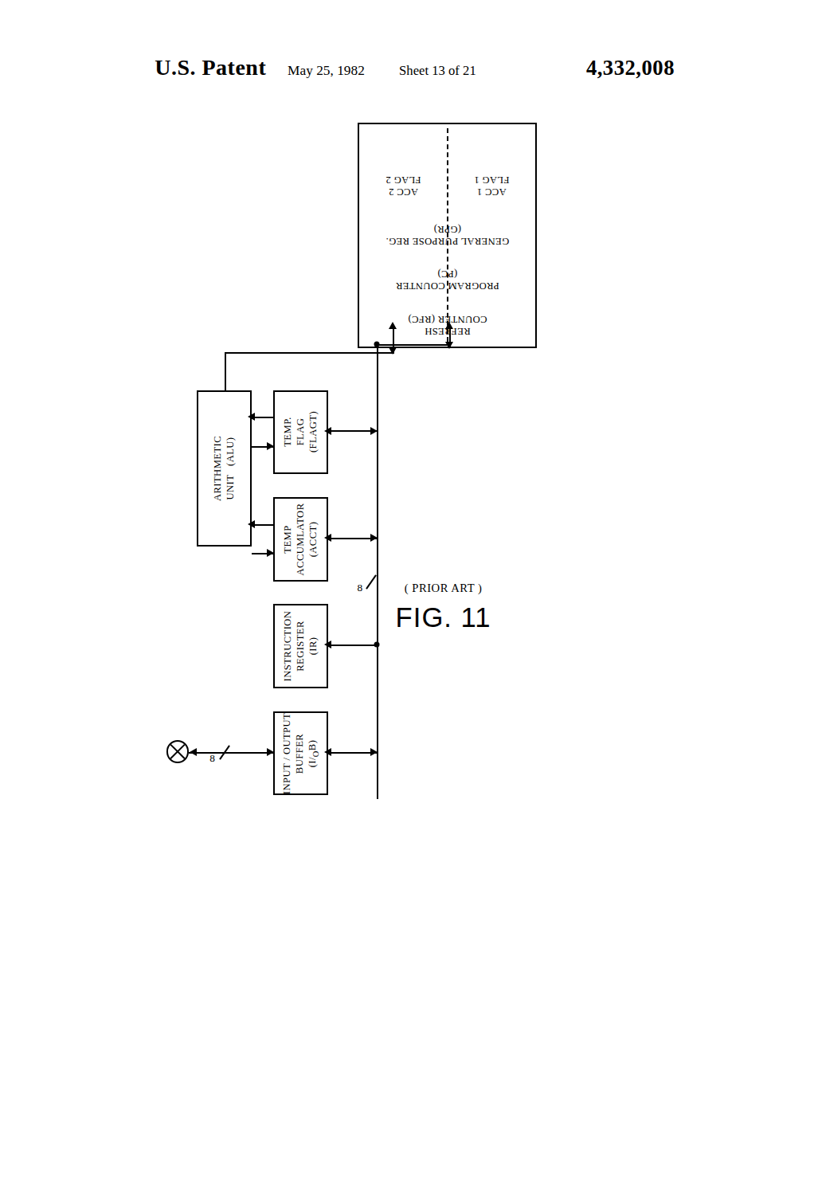U.S. Patent May 25, 1982 Sheet 13 of 21 4,332,008
REFRESH
COUNTER (RFC)
PROGRAM COUNTER
(PC)
GENERAL PURPOSE REG.
(GPR)
ACC 1
FLAG 1
ACC 2
FLAG 2
ARITHMETIC
UNIT (ALU)
TEMP.
FLAG
(FLAGT)
TEMP
ACCUMLATOR
(ACCT)
INSTRUCTION
REGISTER
(IR)
INPUT / OUTPUT
BUFFER
(I/OB)
8
8
( PRIOR ART )
FIG. 11